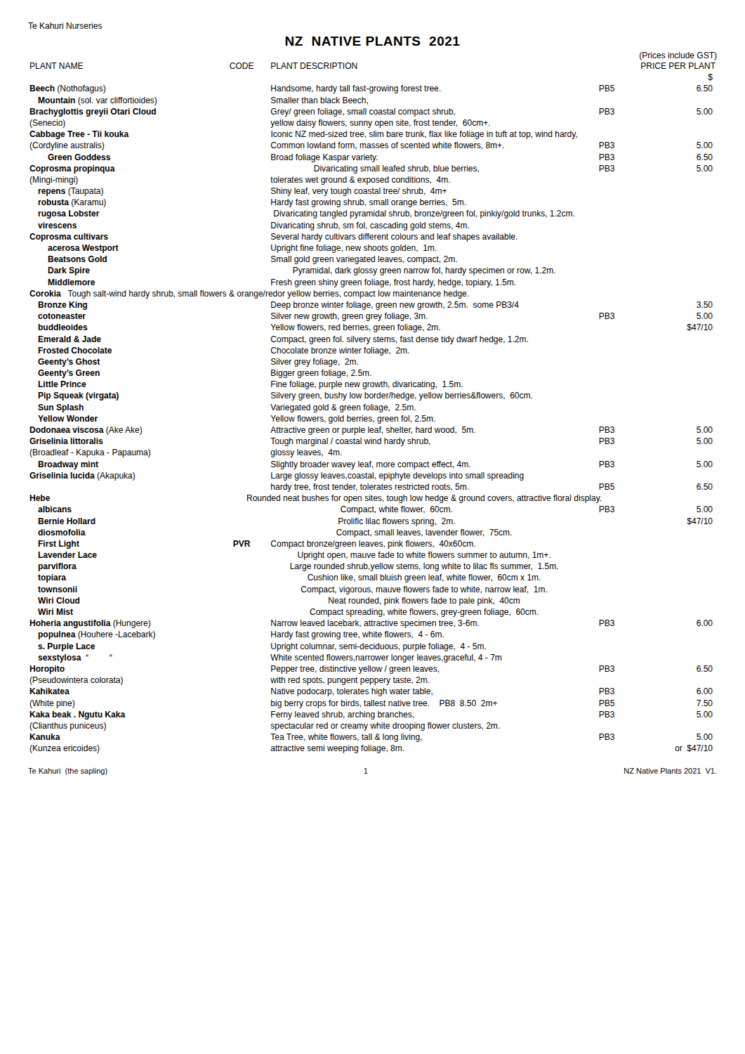Te Kahuri Nurseries
NZ NATIVE PLANTS 2021
(Prices include GST)
| PLANT NAME | CODE | PLANT DESCRIPTION | PRICE PER PLANT |
| | | | | $ |
| Beech (Nothofagus) | | Handsome, hardy tall fast-growing forest tree. | PB5 | 6.50 |
| Mountain (sol. var cliffortioides) | | Smaller than black Beech, | | |
| Brachyglottis greyii Otari Cloud | | Grey/ green foliage, small coastal compact shrub, | PB3 | 5.00 |
| (Senecio) | | yellow daisy flowers, sunny open site, frost tender, 60cm+. | | |
| Cabbage Tree - Tii kouka | Iconic NZ med-sized tree, slim bare trunk, flax like foliage in tuft at top, wind hardy, | |
| (Cordyline australis) | | Common lowland form, masses of scented white flowers, 8m+. | PB3 | 5.00 |
| Green Goddess | | Broad foliage Kaspar variety. | PB3 | 6.50 |
| Coprosma propinqua | Divaricating small leafed shrub, blue berries, | PB3 | 5.00 |
| (Mingi-mingi) | | tolerates wet ground & exposed conditions, 4m. | | |
| repens (Taupata) | | Shiny leaf, very tough coastal tree/ shrub, 4m+ | | |
| robusta (Karamu) | | Hardy fast growing shrub, small orange berries, 5m. | | |
| rugosa Lobster | Divaricating tangled pyramidal shrub, bronze/green fol, pinkiy/gold trunks, 1.2cm. | |
| virescens | | Divaricating shrub, sm fol, cascading gold stems, 4m. | | |
| Coprosma cultivars | | Several hardy cultivars different colours and leaf shapes available. | | |
| acerosa Westport | | Upright fine foliage, new shoots golden, 1m. | | |
| Beatsons Gold | | Small gold green variegated leaves, compact, 2m. | | |
| Dark Spire | Pyramidal, dark glossy green narrow fol, hardy specimen or row, 1.2m. | |
| Middlemore | | Fresh green shiny green foliage, frost hardy, hedge, topiary, 1.5m. | | |
| Corokia Tough salt-wind hardy shrub, small flowers & orange/redor yellow berries, compact low maintenance hedge. |
| Bronze King | | Deep bronze winter foliage, green new growth, 2.5m. some PB3/4 | | 3.50 |
| cotoneaster | | Silver new growth, green grey foliage, 3m. | PB3 | 5.00 |
| buddleoides | | Yellow flowers, red berries, green foliage, 2m. | | $47/10 |
| Emerald & Jade | | Compact, green fol. silvery stems, fast dense tidy dwarf hedge, 1.2m. | | |
| Frosted Chocolate | | Chocolate bronze winter foliage, 2m. | | |
| Geenty’s Ghost | | Silver grey foliage, 2m. | | |
| Geenty’s Green | | Bigger green foliage, 2.5m. | | |
| Little Prince | | Fine foliage, purple new growth, divaricating, 1.5m. | | |
| Pip Squeak (virgata) | | Silvery green, bushy low border/hedge, yellow berries&flowers, 60cm. | | |
| Sun Splash | | Variegated gold & green foliage, 2.5m. | | |
| Yellow Wonder | | Yellow flowers, gold berries, green fol, 2.5m. | | |
| Dodonaea viscosa (Ake Ake) | | Attractive green or purple leaf, shelter, hard wood, 5m. | PB3 | 5.00 |
| Griselinia littoralis | | Tough marginal / coastal wind hardy shrub, | PB3 | 5.00 |
| (Broadleaf - Kapuka - Papauma) | | glossy leaves, 4m. | | |
| Broadway mint | | Slightly broader wavey leaf, more compact effect, 4m. | PB3 | 5.00 |
| Griselinia lucida (Akapuka) | | Large glossy leaves,coastal, epiphyte develops into small spreading | | |
| | | hardy tree, frost tender, tolerates restricted roots, 5m. | PB5 | 6.50 |
| Hebe | Rounded neat bushes for open sites, tough low hedge & ground covers, attractive floral display. | |
| albicans | Compact, white flower, 60cm. | PB3 | 5.00 |
| Bernie Hollard | Prolific lilac flowers spring, 2m. | | $47/10 |
| diosmofolia | Compact, small leaves, lavender flower, 75cm. | |
| First Light | PVR | Compact bronze/green leaves, pink flowers, 40x60cm. | |
| Lavender Lace | Upright open, mauve fade to white flowers summer to autumn, 1m+. | |
| parviflora | Large rounded shrub,yellow stems, long white to lilac fls summer, 1.5m. | |
| topiara | Cushion like, small bluish green leaf, white flower, 60cm x 1m. | |
| townsonii | Compact, vigorous, mauve flowers fade to white, narrow leaf, 1m. | |
| Wiri Cloud | Neat rounded, pink flowers fade to pale pink, 40cm | |
| Wiri Mist | Compact spreading, white flowers, grey-green foliage, 60cm. | |
| Hoheria angustifolia (Hungere) | | Narrow leaved lacebark, attractive specimen tree, 3-6m. | PB3 | 6.00 |
| populnea (Houhere -Lacebark) | | Hardy fast growing tree, white flowers, 4 - 6m. | | |
| s. Purple Lace | | Upright columnar, semi-deciduous, purple foliage, 4 - 5m. | | |
| sexstylosa “ “ | | White scented flowers,narrower longer leaves,graceful, 4 - 7m | | |
| Horopito | | Pepper tree, distinctive yellow / green leaves, | PB3 | 6.50 |
| (Pseudowintera colorata) | | with red spots, pungent peppery taste, 2m. | | |
| Kahikatea | | Native podocarp, tolerates high water table, | PB3 | 6.00 |
| (White pine) | | big berry crops for birds, tallest native tree. PB8 8.50 2m+ | PB5 | 7.50 |
| Kaka beak . Ngutu Kaka | | Ferny leaved shrub, arching branches, | PB3 | 5.00 |
| (Clianthus puniceus) | | spectacular red or creamy white drooping flower clusters, 2m. | | |
| Kanuka | | Tea Tree, white flowers, tall & long living, | PB3 | 5.00 |
| (Kunzea ericoides) | | attractive semi weeping foliage, 8m. | | or $47/10 |
Te Kahuri (the sapling)
1
NZ Native Plants 2021 V1.